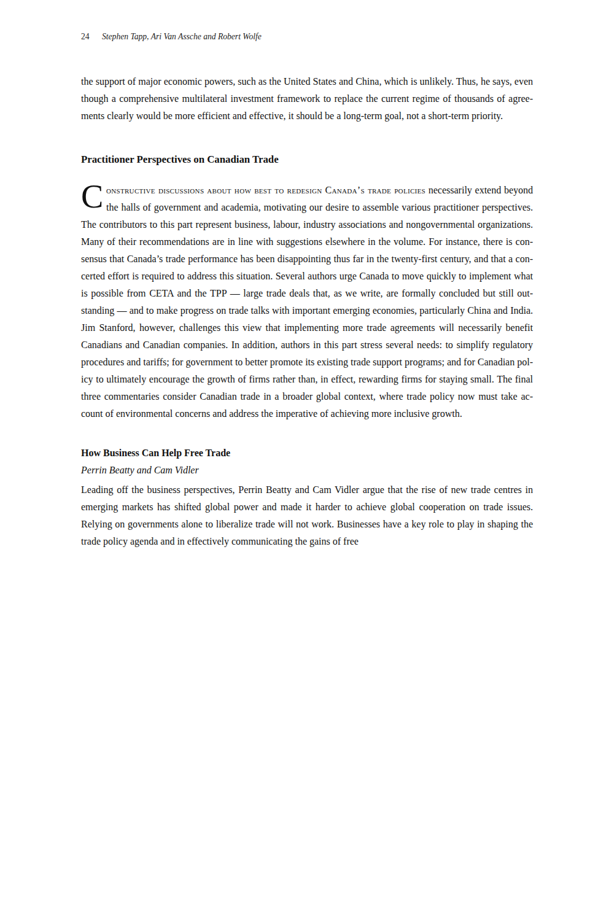24 Stephen Tapp, Ari Van Assche and Robert Wolfe
the support of major economic powers, such as the United States and China, which is unlikely. Thus, he says, even though a comprehensive multilateral investment framework to replace the current regime of thousands of agreements clearly would be more efficient and effective, it should be a long-term goal, not a short-term priority.
Practitioner Perspectives on Canadian Trade
Constructive discussions about how best to redesign Canada’s trade policies necessarily extend beyond the halls of government and academia, motivating our desire to assemble various practitioner perspectives. The contributors to this part represent business, labour, industry associations and nongovernmental organizations. Many of their recommendations are in line with suggestions elsewhere in the volume. For instance, there is consensus that Canada’s trade performance has been disappointing thus far in the twenty-first century, and that a concerted effort is required to address this situation. Several authors urge Canada to move quickly to implement what is possible from CETA and the TPP — large trade deals that, as we write, are formally concluded but still outstanding — and to make progress on trade talks with important emerging economies, particularly China and India. Jim Stanford, however, challenges this view that implementing more trade agreements will necessarily benefit Canadians and Canadian companies. In addition, authors in this part stress several needs: to simplify regulatory procedures and tariffs; for government to better promote its existing trade support programs; and for Canadian policy to ultimately encourage the growth of firms rather than, in effect, rewarding firms for staying small. The final three commentaries consider Canadian trade in a broader global context, where trade policy now must take account of environmental concerns and address the imperative of achieving more inclusive growth.
How Business Can Help Free Trade
Perrin Beatty and Cam Vidler
Leading off the business perspectives, Perrin Beatty and Cam Vidler argue that the rise of new trade centres in emerging markets has shifted global power and made it harder to achieve global cooperation on trade issues. Relying on governments alone to liberalize trade will not work. Businesses have a key role to play in shaping the trade policy agenda and in effectively communicating the gains of free